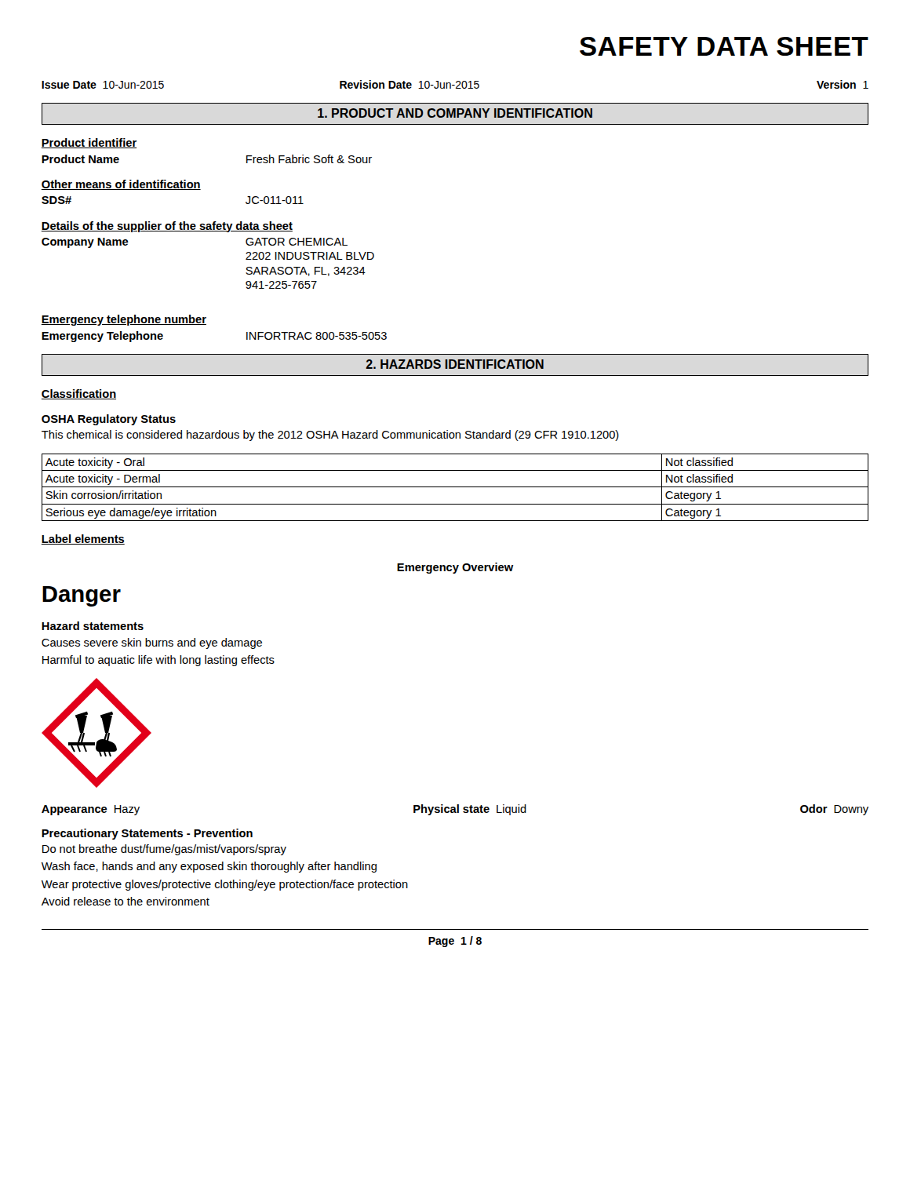SAFETY DATA SHEET
Issue Date 10-Jun-2015
Revision Date 10-Jun-2015
Version 1
1. PRODUCT AND COMPANY IDENTIFICATION
Product identifier
Product Name
Fresh Fabric Soft & Sour
Other means of identification
SDS#
JC-011-011
Details of the supplier of the safety data sheet
Company Name
GATOR CHEMICAL
2202 INDUSTRIAL BLVD
SARASOTA, FL, 34234
941-225-7657
Emergency telephone number
Emergency Telephone
INFORTRAC 800-535-5053
2. HAZARDS IDENTIFICATION
Classification
OSHA Regulatory Status
This chemical is considered hazardous by the 2012 OSHA Hazard Communication Standard (29 CFR 1910.1200)
| Acute toxicity - Oral | Not classified |
| Acute toxicity - Dermal | Not classified |
| Skin corrosion/irritation | Category 1 |
| Serious eye damage/eye irritation | Category 1 |
Label elements
Emergency Overview
Danger
Hazard statements
Causes severe skin burns and eye damage
Harmful to aquatic life with long lasting effects
Appearance Hazy
Physical state Liquid
Odor Downy
Precautionary Statements - Prevention
Do not breathe dust/fume/gas/mist/vapors/spray
Wash face, hands and any exposed skin thoroughly after handling
Wear protective gloves/protective clothing/eye protection/face protection
Avoid release to the environment
Page 1 / 8